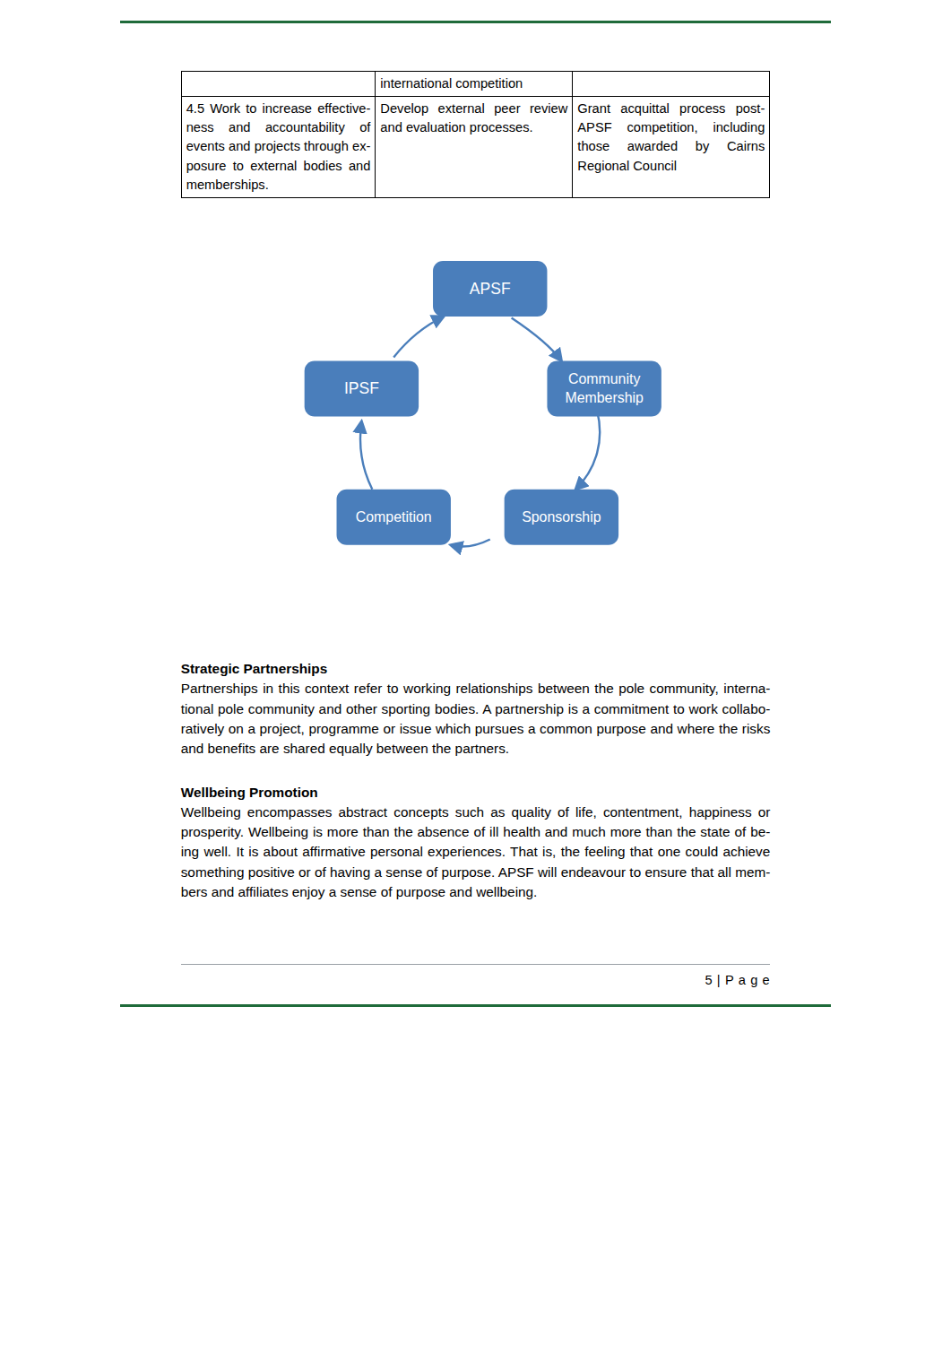| | international competition | |
| 4.5 Work to increase effectiveness and accountability of events and projects through exposure to external bodies and memberships. | Develop external peer review and evaluation processes. | Grant acquittal process post-APSF competition, including those awarded by Cairns Regional Council |
APSF Community Membership Sponsorship Competition IPSF
Strategic Partnerships
Partnerships in this context refer to working relationships between the pole community, international pole community and other sporting bodies. A partnership is a commitment to work collaboratively on a project, programme or issue which pursues a common purpose and where the risks and benefits are shared equally between the partners.
Wellbeing Promotion
Wellbeing encompasses abstract concepts such as quality of life, contentment, happiness or prosperity. Wellbeing is more than the absence of ill health and much more than the state of being well. It is about affirmative personal experiences. That is, the feeling that one could achieve something positive or of having a sense of purpose. APSF will endeavour to ensure that all members and affiliates enjoy a sense of purpose and wellbeing.
5 | P a g e